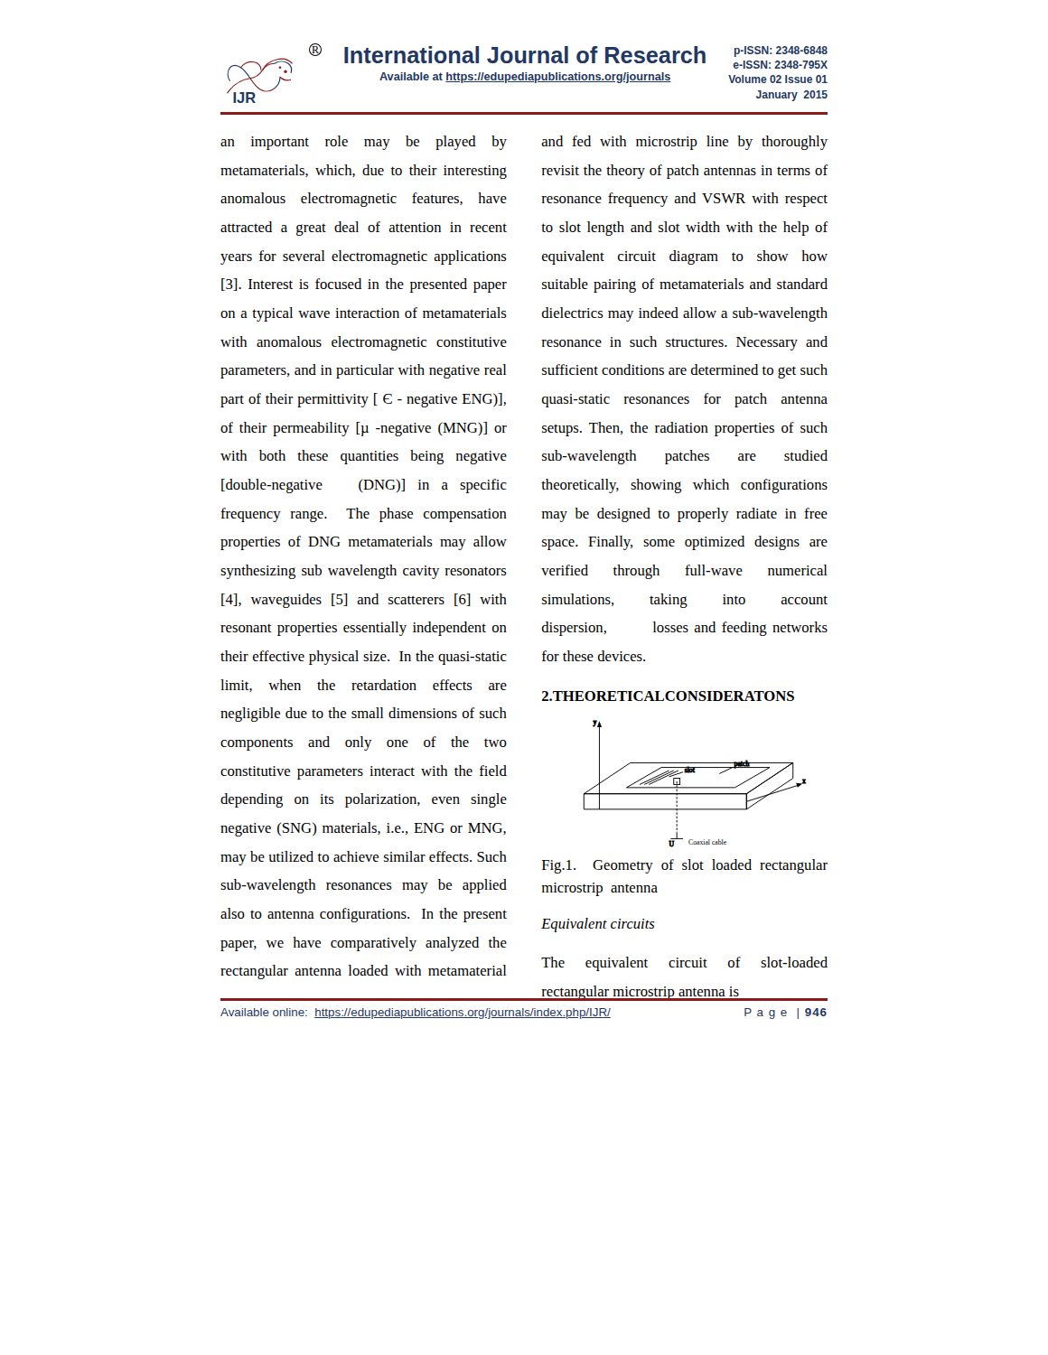IJR
R
International Journal of Research
Available at https://edupediapublications.org/journals
p-ISSN: 2348-6848
e-ISSN: 2348-795X
Volume 02 Issue 01
January 2015
an important role may be played by metamaterials, which, due to their interesting anomalous electromagnetic features, have attracted a great deal of attention in recent years for several electromagnetic applications [3]. Interest is focused in the presented paper on a typical wave interaction of metamaterials with anomalous electromagnetic constitutive parameters, and in particular with negative real part of their permittivity [ Є - negative ENG)], of their permeability [µ -negative (MNG)] or with both these quantities being negative [double-negative (DNG)] in a specific frequency range. The phase compensation properties of DNG metamaterials may allow synthesizing sub wavelength cavity resonators [4], waveguides [5] and scatterers [6] with resonant properties essentially independent on their effective physical size. In the quasi-static limit, when the retardation effects are negligible due to the small dimensions of such components and only one of the two constitutive parameters interact with the field depending on its polarization, even single negative (SNG) materials, i.e., ENG or MNG, may be utilized to achieve similar effects. Such sub-wavelength resonances may be applied also to antenna configurations. In the present paper, we have comparatively analyzed the rectangular antenna loaded with metamaterial and fed with microstrip line by thoroughly revisit the theory of patch antennas in terms of resonance frequency and VSWR with respect to slot length and slot width with the help of equivalent circuit diagram to show how suitable pairing of metamaterials and standard dielectrics may indeed allow a sub-wavelength resonance in such structures. Necessary and sufficient conditions are determined to get such quasi-static resonances for patch antenna setups. Then, the radiation properties of such sub-wavelength patches are studied theoretically, showing which configurations may be designed to properly radiate in free space. Finally, some optimized designs are verified through full-wave numerical simulations, taking into account dispersion, losses and feeding networks for these devices.
2.THEORETICALCONSIDERATONS
y slot patch x U Coaxial cable
Fig.1. Geometry of slot loaded rectangular microstrip antenna
Equivalent circuits
The equivalent circuit of slot-loaded rectangular microstrip antenna is
Available online: https://edupediapublications.org/journals/index.php/IJR/
P a g e | 946